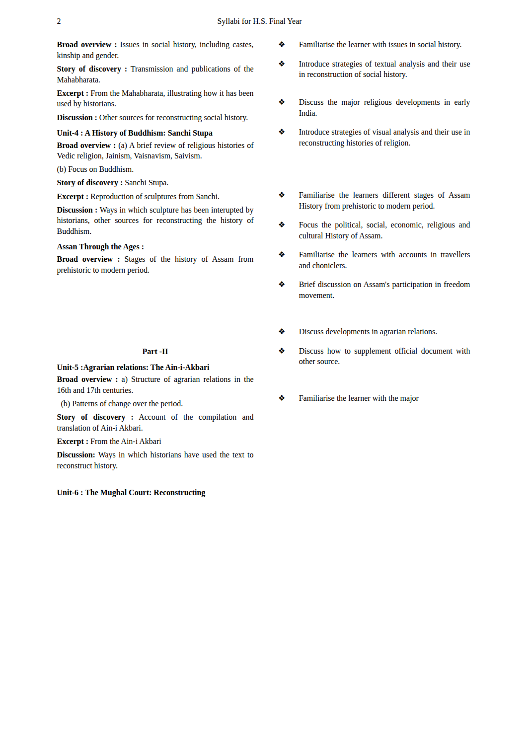2 Syllabi for H.S. Final Year
Broad overview : Issues in social history, including castes, kinship and gender.
Story of discovery : Transmission and publications of the Mahabharata.
Excerpt : From the Mahabharata, illustrating how it has been used by historians.
Discussion : Other sources for reconstructing social history.
Unit-4 : A History of Buddhism: Sanchi Stupa
Broad overview : (a) A brief review of religious histories of Vedic religion, Jainism, Vaisnavism, Saivism.
(b) Focus on Buddhism.
Story of discovery : Sanchi Stupa.
Excerpt : Reproduction of sculptures from Sanchi.
Discussion : Ways in which sculpture has been interupted by historians, other sources for reconstructing the history of Buddhism.
Assan Through the Ages :
Broad overview : Stages of the history of Assam from prehistoric to modern period.
Part -II
Unit-5 :Agrarian relations: The Ain-i-Akbari
Broad overview : a) Structure of agrarian relations in the 16th and 17th centuries.
(b) Patterns of change over the period.
Story of discovery : Account of the compilation and translation of Ain-i Akbari.
Excerpt : From the Ain-i Akbari
Discussion: Ways in which historians have used the text to reconstruct history.
Unit-6 : The Mughal Court: Reconstructing
Familiarise the learner with issues in social history.
Introduce strategies of textual analysis and their use in reconstruction of social history.
Discuss the major religious developments in early India.
Introduce strategies of visual analysis and their use in reconstructing histories of religion.
Familiarise the learners different stages of Assam History from prehistoric to modern period.
Focus the political, social, economic, religious and cultural History of Assam.
Familiarise the learners with accounts in travellers and choniclers.
Brief discussion on Assam's participation in freedom movement.
Discuss developments in agrarian relations.
Discuss how to supplement official document with other source.
Familiarise the learner with the major